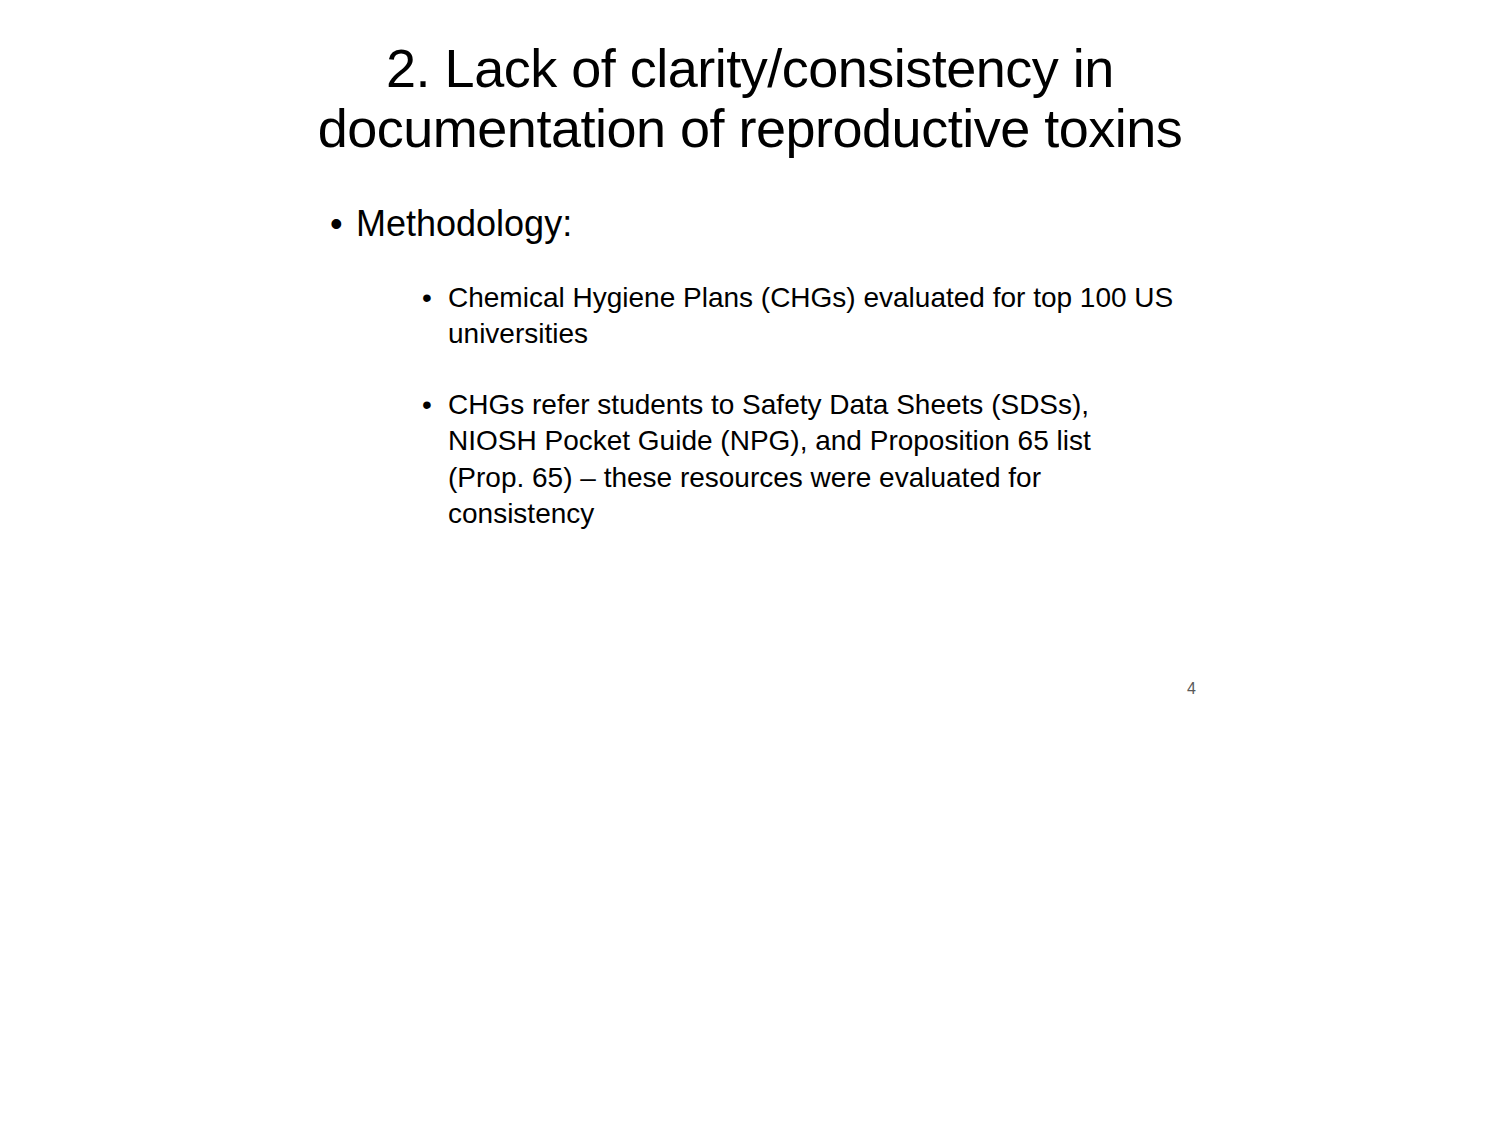2. Lack of clarity/consistency in documentation of reproductive toxins
Methodology:
Chemical Hygiene Plans (CHGs) evaluated for top 100 US universities
CHGs refer students to Safety Data Sheets (SDSs), NIOSH Pocket Guide (NPG), and Proposition 65 list (Prop. 65) – these resources were evaluated for consistency
4